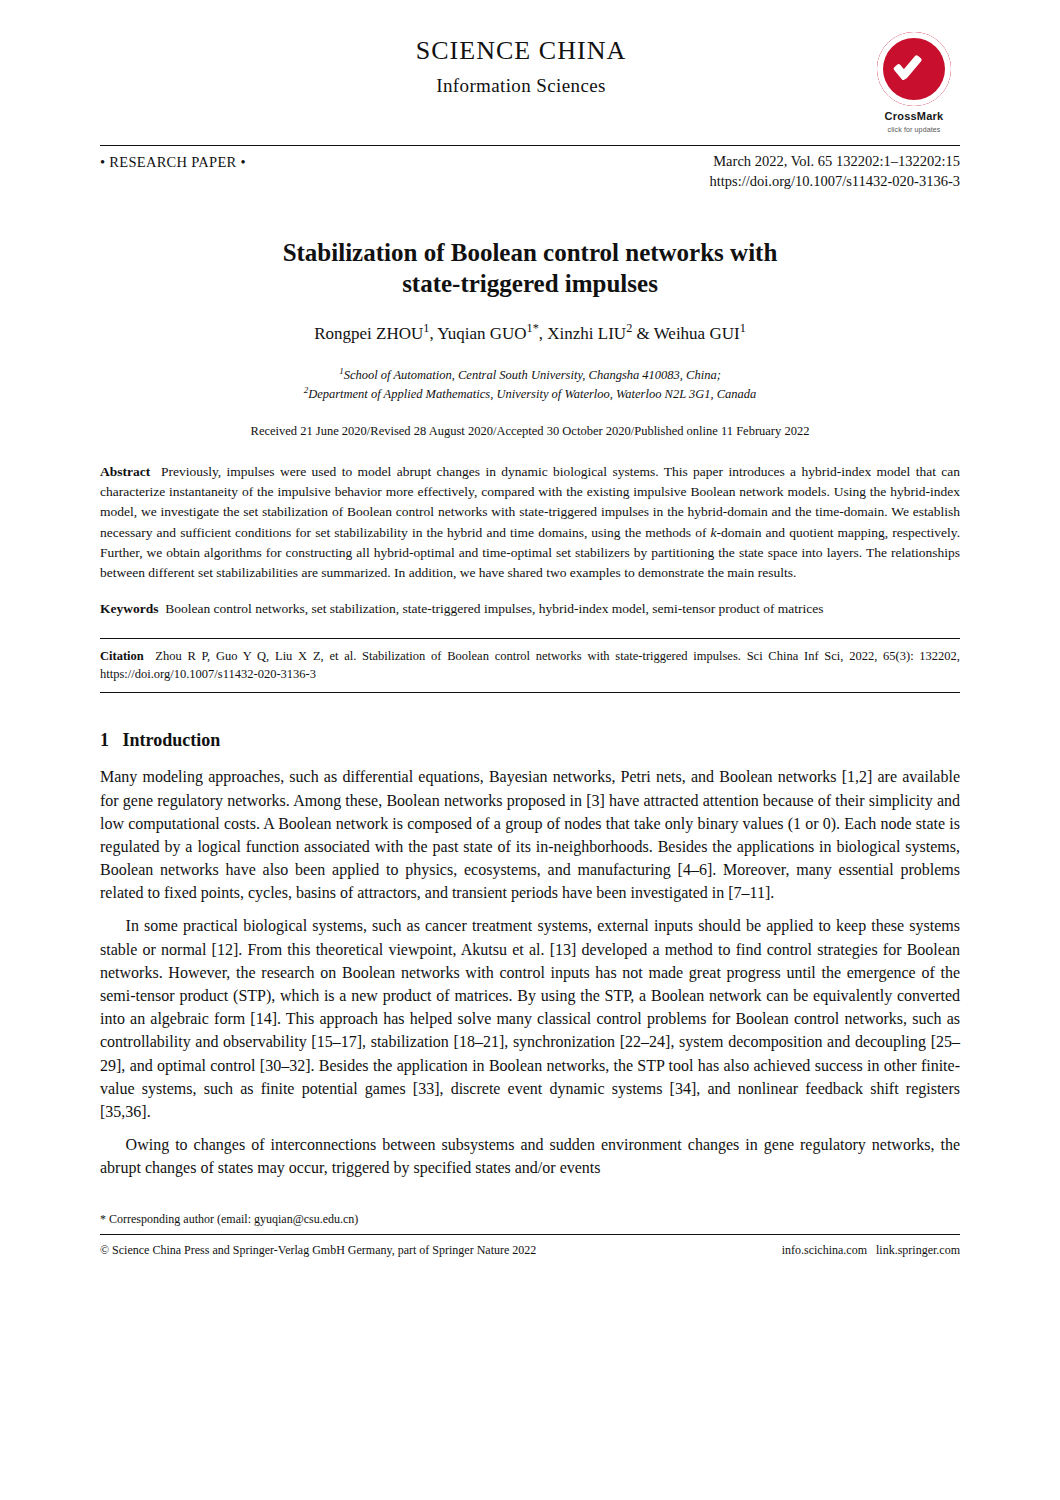SCIENCE CHINA
Information Sciences
CrossMark
click for updates
• RESEARCH PAPER •
March 2022, Vol. 65 132202:1–132202:15
https://doi.org/10.1007/s11432-020-3136-3
Stabilization of Boolean control networks with
state-triggered impulses
Rongpei ZHOU1, Yuqian GUO1*, Xinzhi LIU2 & Weihua GUI1
1School of Automation, Central South University, Changsha 410083, China;
2Department of Applied Mathematics, University of Waterloo, Waterloo N2L 3G1, Canada
Received 21 June 2020/Revised 28 August 2020/Accepted 30 October 2020/Published online 11 February 2022
Abstract Previously, impulses were used to model abrupt changes in dynamic biological systems. This paper introduces a hybrid-index model that can characterize instantaneity of the impulsive behavior more effectively, compared with the existing impulsive Boolean network models. Using the hybrid-index model, we investigate the set stabilization of Boolean control networks with state-triggered impulses in the hybrid-domain and the time-domain. We establish necessary and sufficient conditions for set stabilizability in the hybrid and time domains, using the methods of k-domain and quotient mapping, respectively. Further, we obtain algorithms for constructing all hybrid-optimal and time-optimal set stabilizers by partitioning the state space into layers. The relationships between different set stabilizabilities are summarized. In addition, we have shared two examples to demonstrate the main results.
Keywords Boolean control networks, set stabilization, state-triggered impulses, hybrid-index model, semi-tensor product of matrices
Citation Zhou R P, Guo Y Q, Liu X Z, et al. Stabilization of Boolean control networks with state-triggered impulses. Sci China Inf Sci, 2022, 65(3): 132202, https://doi.org/10.1007/s11432-020-3136-3
1 Introduction
Many modeling approaches, such as differential equations, Bayesian networks, Petri nets, and Boolean networks [1,2] are available for gene regulatory networks. Among these, Boolean networks proposed in [3] have attracted attention because of their simplicity and low computational costs. A Boolean network is composed of a group of nodes that take only binary values (1 or 0). Each node state is regulated by a logical function associated with the past state of its in-neighborhoods. Besides the applications in biological systems, Boolean networks have also been applied to physics, ecosystems, and manufacturing [4–6]. Moreover, many essential problems related to fixed points, cycles, basins of attractors, and transient periods have been investigated in [7–11].
In some practical biological systems, such as cancer treatment systems, external inputs should be applied to keep these systems stable or normal [12]. From this theoretical viewpoint, Akutsu et al. [13] developed a method to find control strategies for Boolean networks. However, the research on Boolean networks with control inputs has not made great progress until the emergence of the semi-tensor product (STP), which is a new product of matrices. By using the STP, a Boolean network can be equivalently converted into an algebraic form [14]. This approach has helped solve many classical control problems for Boolean control networks, such as controllability and observability [15–17], stabilization [18–21], synchronization [22–24], system decomposition and decoupling [25–29], and optimal control [30–32]. Besides the application in Boolean networks, the STP tool has also achieved success in other finite-value systems, such as finite potential games [33], discrete event dynamic systems [34], and nonlinear feedback shift registers [35,36].
Owing to changes of interconnections between subsystems and sudden environment changes in gene regulatory networks, the abrupt changes of states may occur, triggered by specified states and/or events
* Corresponding author (email: gyuqian@csu.edu.cn)
© Science China Press and Springer-Verlag GmbH Germany, part of Springer Nature 2022
info.scichina.com link.springer.com